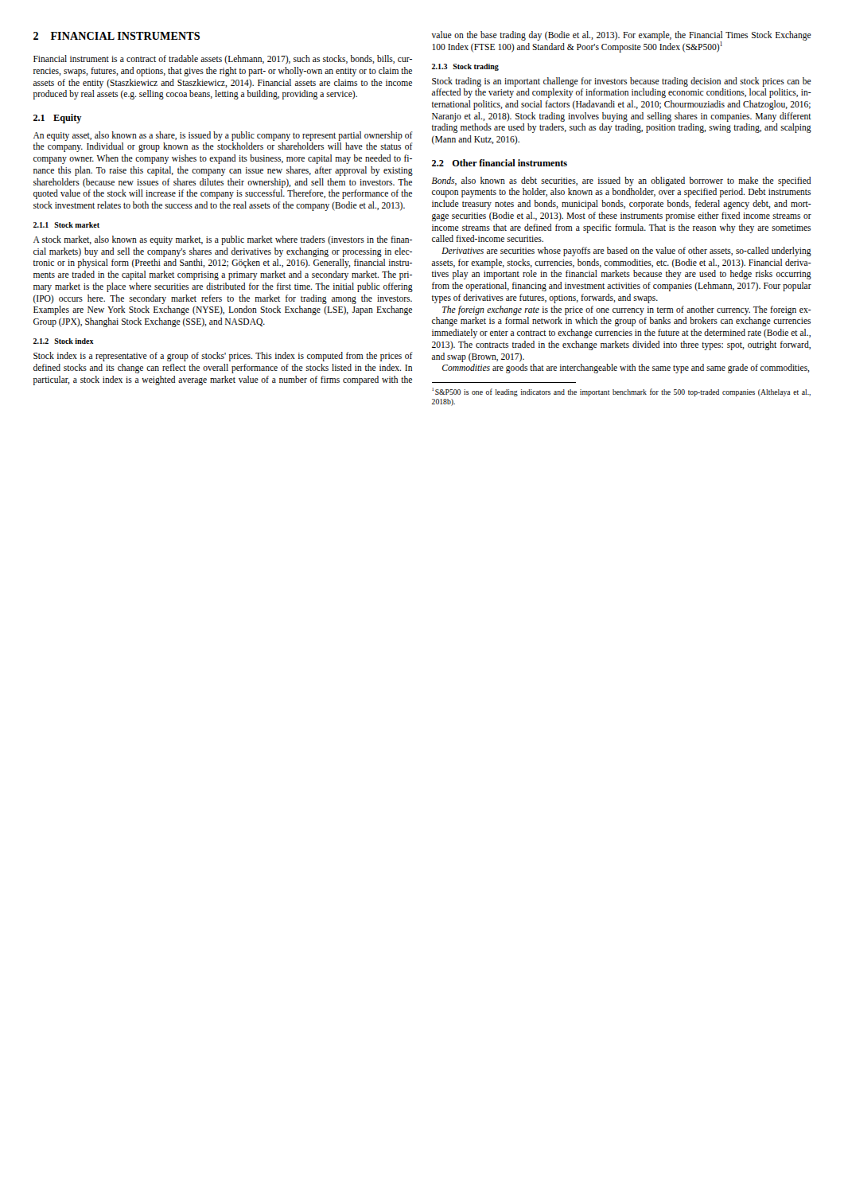2 FINANCIAL INSTRUMENTS
Financial instrument is a contract of tradable assets (Lehmann, 2017), such as stocks, bonds, bills, currencies, swaps, futures, and options, that gives the right to part- or wholly-own an entity or to claim the assets of the entity (Staszkiewicz and Staszkiewicz, 2014). Financial assets are claims to the income produced by real assets (e.g. selling cocoa beans, letting a building, providing a service).
2.1 Equity
An equity asset, also known as a share, is issued by a public company to represent partial ownership of the company. Individual or group known as the stockholders or shareholders will have the status of company owner. When the company wishes to expand its business, more capital may be needed to finance this plan. To raise this capital, the company can issue new shares, after approval by existing shareholders (because new issues of shares dilutes their ownership), and sell them to investors. The quoted value of the stock will increase if the company is successful. Therefore, the performance of the stock investment relates to both the success and to the real assets of the company (Bodie et al., 2013).
2.1.1 Stock market
A stock market, also known as equity market, is a public market where traders (investors in the financial markets) buy and sell the company's shares and derivatives by exchanging or processing in electronic or in physical form (Preethi and Santhi, 2012; Göçken et al., 2016). Generally, financial instruments are traded in the capital market comprising a primary market and a secondary market. The primary market is the place where securities are distributed for the first time. The initial public offering (IPO) occurs here. The secondary market refers to the market for trading among the investors. Examples are New York Stock Exchange (NYSE), London Stock Exchange (LSE), Japan Exchange Group (JPX), Shanghai Stock Exchange (SSE), and NASDAQ.
2.1.2 Stock index
Stock index is a representative of a group of stocks' prices. This index is computed from the prices of defined stocks and its change can reflect the overall performance of the stocks listed in the index. In particular, a stock index is a weighted average market value of a number of firms compared with the value on the base trading day (Bodie et al., 2013). For example, the Financial Times Stock Exchange 100 Index (FTSE 100) and Standard & Poor's Composite 500 Index (S&P500)1
2.1.3 Stock trading
Stock trading is an important challenge for investors because trading decision and stock prices can be affected by the variety and complexity of information including economic conditions, local politics, international politics, and social factors (Hadavandi et al., 2010; Chourmouziadis and Chatzoglou, 2016; Naranjo et al., 2018). Stock trading involves buying and selling shares in companies. Many different trading methods are used by traders, such as day trading, position trading, swing trading, and scalping (Mann and Kutz, 2016).
2.2 Other financial instruments
Bonds, also known as debt securities, are issued by an obligated borrower to make the specified coupon payments to the holder, also known as a bondholder, over a specified period. Debt instruments include treasury notes and bonds, municipal bonds, corporate bonds, federal agency debt, and mortgage securities (Bodie et al., 2013). Most of these instruments promise either fixed income streams or income streams that are defined from a specific formula. That is the reason why they are sometimes called fixed-income securities.
Derivatives are securities whose payoffs are based on the value of other assets, so-called underlying assets, for example, stocks, currencies, bonds, commodities, etc. (Bodie et al., 2013). Financial derivatives play an important role in the financial markets because they are used to hedge risks occurring from the operational, financing and investment activities of companies (Lehmann, 2017). Four popular types of derivatives are futures, options, forwards, and swaps.
The foreign exchange rate is the price of one currency in term of another currency. The foreign exchange market is a formal network in which the group of banks and brokers can exchange currencies immediately or enter a contract to exchange currencies in the future at the determined rate (Bodie et al., 2013). The contracts traded in the exchange markets divided into three types: spot, outright forward, and swap (Brown, 2017).
Commodities are goods that are interchangeable with the same type and same grade of commodities,
1S&P500 is one of leading indicators and the important benchmark for the 500 top-traded companies (Althelaya et al., 2018b).